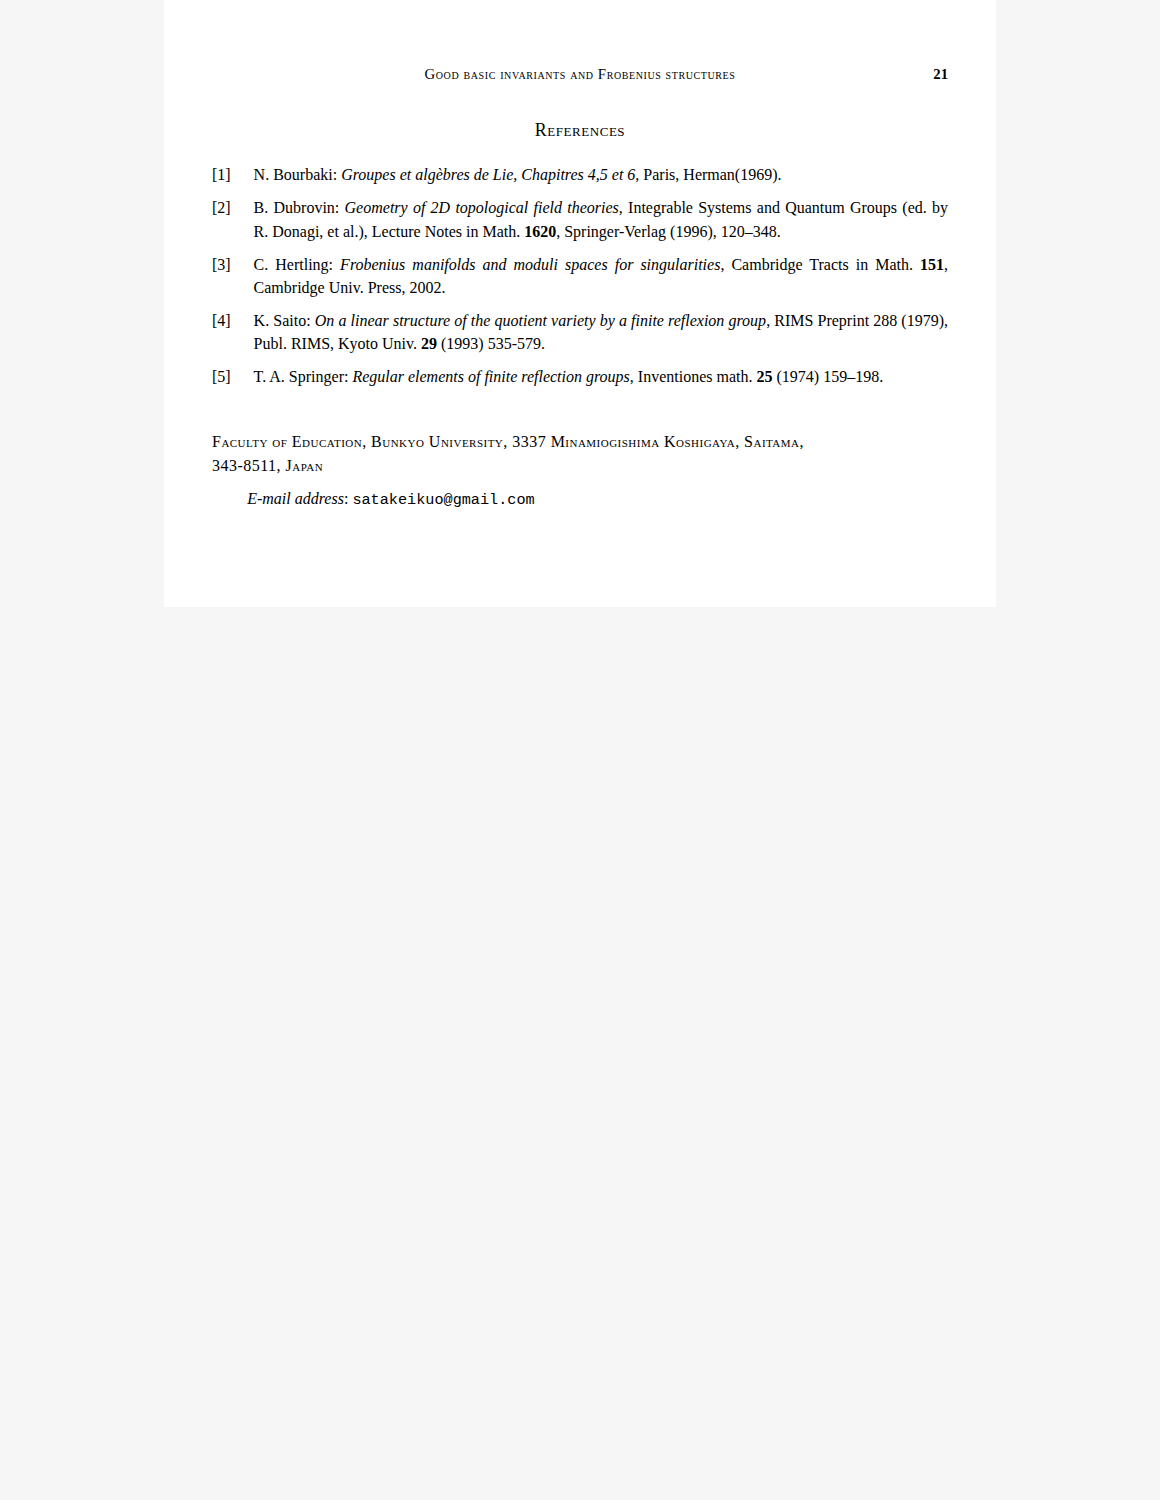Good basic invariants and Frobenius structures 21
References
[1] N. Bourbaki: Groupes et algèbres de Lie, Chapitres 4,5 et 6, Paris, Herman(1969).
[2] B. Dubrovin: Geometry of 2D topological field theories, Integrable Systems and Quantum Groups (ed. by R. Donagi, et al.), Lecture Notes in Math. 1620, Springer-Verlag (1996), 120–348.
[3] C. Hertling: Frobenius manifolds and moduli spaces for singularities, Cambridge Tracts in Math. 151, Cambridge Univ. Press, 2002.
[4] K. Saito: On a linear structure of the quotient variety by a finite reflexion group, RIMS Preprint 288 (1979), Publ. RIMS, Kyoto Univ. 29 (1993) 535-579.
[5] T. A. Springer: Regular elements of finite reflection groups, Inventiones math. 25 (1974) 159–198.
Faculty of Education, Bunkyo University, 3337 Minamiogishima Koshigaya, Saitama, 343-8511, Japan
E-mail address: satakeikuo@gmail.com